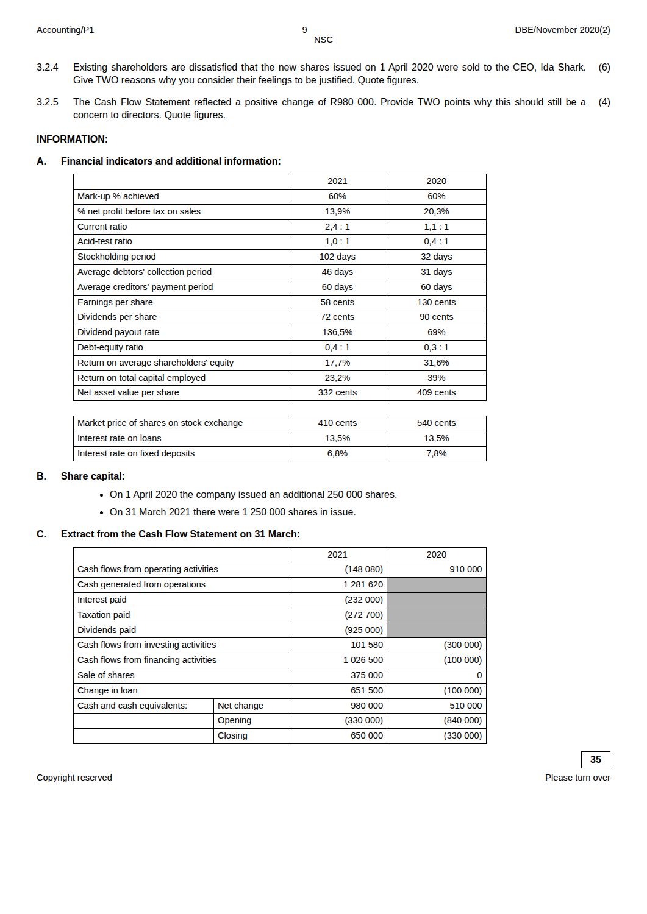Accounting/P1
9
DBE/November 2020(2)
NSC
3.2.4
Existing shareholders are dissatisfied that the new shares issued on 1 April 2020 were sold to the CEO, Ida Shark. Give TWO reasons why you consider their feelings to be justified. Quote figures.
(6)
3.2.5
The Cash Flow Statement reflected a positive change of R980 000. Provide TWO points why this should still be a concern to directors. Quote figures.
(4)
INFORMATION:
A.
Financial indicators and additional information:
| | 2021 | 2020 |
| --- | --- | --- |
| Mark-up % achieved | 60% | 60% |
| % net profit before tax on sales | 13,9% | 20,3% |
| Current ratio | 2,4 : 1 | 1,1 : 1 |
| Acid-test ratio | 1,0 : 1 | 0,4 : 1 |
| Stockholding period | 102 days | 32 days |
| Average debtors' collection period | 46 days | 31 days |
| Average creditors' payment period | 60 days | 60 days |
| Earnings per share | 58 cents | 130 cents |
| Dividends per share | 72 cents | 90 cents |
| Dividend payout rate | 136,5% | 69% |
| Debt-equity ratio | 0,4 : 1 | 0,3 : 1 |
| Return on average shareholders' equity | 17,7% | 31,6% |
| Return on total capital employed | 23,2% | 39% |
| Net asset value per share | 332 cents | 409 cents |
| Market price of shares on stock exchange | 410 cents | 540 cents |
| Interest rate on loans | 13,5% | 13,5% |
| Interest rate on fixed deposits | 6,8% | 7,8% |
B.
Share capital:
On 1 April 2020 the company issued an additional 250 000 shares.
On 31 March 2021 there were 1 250 000 shares in issue.
C.
Extract from the Cash Flow Statement on 31 March:
| | 2021 | 2020 |
| --- | --- | --- |
| Cash flows from operating activities | (148 080) | 910 000 |
| Cash generated from operations | 1 281 620 | |
| Interest paid | (232 000) | |
| Taxation paid | (272 700) | |
| Dividends paid | (925 000) | |
| Cash flows from investing activities | 101 580 | (300 000) |
| Cash flows from financing activities | 1 026 500 | (100 000) |
| Sale of shares | 375 000 | 0 |
| Change in loan | 651 500 | (100 000) |
| Cash and cash equivalents: | Net change | 980 000 | 510 000 |
| | Opening | (330 000) | (840 000) |
| | Closing | 650 000 | (330 000) |
35
Copyright reserved
Please turn over